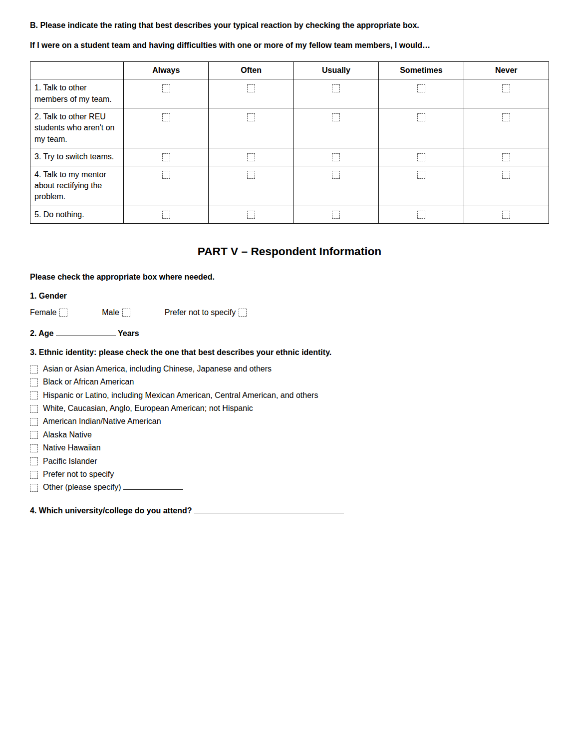B. Please indicate the rating that best describes your typical reaction by checking the appropriate box.
If I were on a student team and having difficulties with one or more of my fellow team members, I would…
| | Always | Often | Usually | Sometimes | Never |
| --- | --- | --- | --- | --- | --- |
| 1. Talk to other members of my team. | | | | | |
| 2. Talk to other REU students who aren't on my team. | | | | | |
| 3. Try to switch teams. | | | | | |
| 4. Talk to my mentor about rectifying the problem. | | | | | |
| 5. Do nothing. | | | | | |
PART V – Respondent Information
Please check the appropriate box where needed.
1. Gender
Female Male Prefer not to specify
2. Age Years
3. Ethnic identity: please check the one that best describes your ethnic identity.
Asian or Asian America, including Chinese, Japanese and others
Black or African American
Hispanic or Latino, including Mexican American, Central American, and others
White, Caucasian, Anglo, European American; not Hispanic
American Indian/Native American
Alaska Native
Native Hawaiian
Pacific Islander
Prefer not to specify
Other (please specify)
4. Which university/college do you attend?